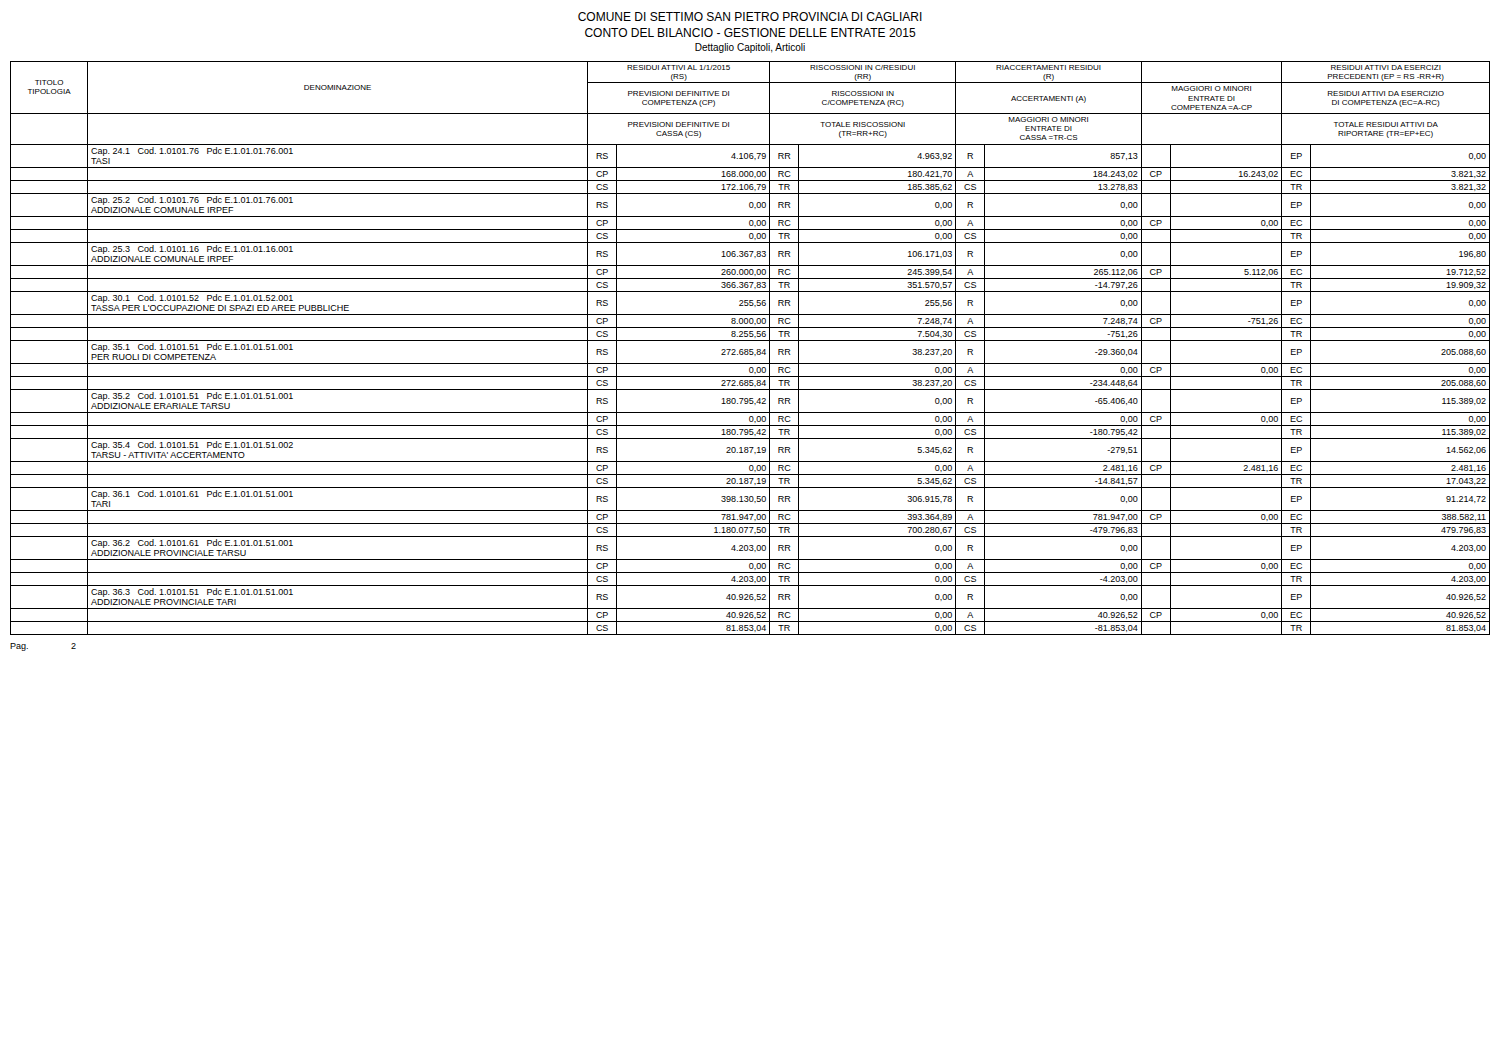COMUNE DI SETTIMO SAN PIETRO PROVINCIA DI CAGLIARI
CONTO DEL BILANCIO - GESTIONE DELLE ENTRATE 2015
Dettaglio Capitoli, Articoli
| TITOLO TIPOLOGIA | DENOMINAZIONE | RESIDUI ATTIVI AL 1/1/2015 (RS) | RISCOSSIONI IN C/RESIDUI (RR) | RIACCERTAMENTI RESIDUI (R) | | RESIDUI ATTIVI DA ESERCIZI PRECEDENTI (EP = RS -RR+R) |
| --- | --- | --- | --- | --- | --- | --- |
| PREVISIONI DEFINITIVE DI COMPETENZA (CP) | RISCOSSIONI IN C/COMPETENZA (RC) | ACCERTAMENTI (A) | MAGGIORI O MINORI ENTRATE DI COMPETENZA =A-CP | RESIDUI ATTIVI DA ESERCIZIO DI COMPETENZA (EC=A-RC) |
| | | PREVISIONI DEFINITIVE DI CASSA (CS) | TOTALE RISCOSSIONI (TR=RR+RC) | MAGGIORI O MINORI ENTRATE DI CASSA =TR-CS | | TOTALE RESIDUI ATTIVI DA RIPORTARE (TR=EP+EC) |
| | Cap. 24.1 Cod. 1.0101.76 Pdc E.1.01.01.76.001 TASI | RS | 4.106,79 | RR | 4.963,92 | R | 857,13 | | | EP | 0,00 |
| | | CP | 168.000,00 | RC | 180.421,70 | A | 184.243,02 | CP | 16.243,02 | EC | 3.821,32 |
| | | CS | 172.106,79 | TR | 185.385,62 | CS | 13.278,83 | | | TR | 3.821,32 |
| | Cap. 25.2 Cod. 1.0101.76 Pdc E.1.01.01.76.001 ADDIZIONALE COMUNALE IRPEF | RS | 0,00 | RR | 0,00 | R | 0,00 | | | EP | 0,00 |
| | | CP | 0,00 | RC | 0,00 | A | 0,00 | CP | 0,00 | EC | 0,00 |
| | | CS | 0,00 | TR | 0,00 | CS | 0,00 | | | TR | 0,00 |
| | Cap. 25.3 Cod. 1.0101.16 Pdc E.1.01.01.16.001 ADDIZIONALE COMUNALE IRPEF | RS | 106.367,83 | RR | 106.171,03 | R | 0,00 | | | EP | 196,80 |
| | | CP | 260.000,00 | RC | 245.399,54 | A | 265.112,06 | CP | 5.112,06 | EC | 19.712,52 |
| | | CS | 366.367,83 | TR | 351.570,57 | CS | -14.797,26 | | | TR | 19.909,32 |
| | Cap. 30.1 Cod. 1.0101.52 Pdc E.1.01.01.52.001 TASSA PER L'OCCUPAZIONE DI SPAZI ED AREE PUBBLICHE | RS | 255,56 | RR | 255,56 | R | 0,00 | | | EP | 0,00 |
| | | CP | 8.000,00 | RC | 7.248,74 | A | 7.248,74 | CP | -751,26 | EC | 0,00 |
| | | CS | 8.255,56 | TR | 7.504,30 | CS | -751,26 | | | TR | 0,00 |
| | Cap. 35.1 Cod. 1.0101.51 Pdc E.1.01.01.51.001 PER RUOLI DI COMPETENZA | RS | 272.685,84 | RR | 38.237,20 | R | -29.360,04 | | | EP | 205.088,60 |
| | | CP | 0,00 | RC | 0,00 | A | 0,00 | CP | 0,00 | EC | 0,00 |
| | | CS | 272.685,84 | TR | 38.237,20 | CS | -234.448,64 | | | TR | 205.088,60 |
| | Cap. 35.2 Cod. 1.0101.51 Pdc E.1.01.01.51.001 ADDIZIONALE ERARIALE TARSU | RS | 180.795,42 | RR | 0,00 | R | -65.406,40 | | | EP | 115.389,02 |
| | | CP | 0,00 | RC | 0,00 | A | 0,00 | CP | 0,00 | EC | 0,00 |
| | | CS | 180.795,42 | TR | 0,00 | CS | -180.795,42 | | | TR | 115.389,02 |
| | Cap. 35.4 Cod. 1.0101.51 Pdc E.1.01.01.51.002 TARSU - ATTIVITA' ACCERTAMENTO | RS | 20.187,19 | RR | 5.345,62 | R | -279,51 | | | EP | 14.562,06 |
| | | CP | 0,00 | RC | 0,00 | A | 2.481,16 | CP | 2.481,16 | EC | 2.481,16 |
| | | CS | 20.187,19 | TR | 5.345,62 | CS | -14.841,57 | | | TR | 17.043,22 |
| | Cap. 36.1 Cod. 1.0101.61 Pdc E.1.01.01.51.001 TARI | RS | 398.130,50 | RR | 306.915,78 | R | 0,00 | | | EP | 91.214,72 |
| | | CP | 781.947,00 | RC | 393.364,89 | A | 781.947,00 | CP | 0,00 | EC | 388.582,11 |
| | | CS | 1.180.077,50 | TR | 700.280,67 | CS | -479.796,83 | | | TR | 479.796,83 |
| | Cap. 36.2 Cod. 1.0101.61 Pdc E.1.01.01.51.001 ADDIZIONALE PROVINCIALE TARSU | RS | 4.203,00 | RR | 0,00 | R | 0,00 | | | EP | 4.203,00 |
| | | CP | 0,00 | RC | 0,00 | A | 0,00 | CP | 0,00 | EC | 0,00 |
| | | CS | 4.203,00 | TR | 0,00 | CS | -4.203,00 | | | TR | 4.203,00 |
| | Cap. 36.3 Cod. 1.0101.51 Pdc E.1.01.01.51.001 ADDIZIONALE PROVINCIALE TARI | RS | 40.926,52 | RR | 0,00 | R | 0,00 | | | EP | 40.926,52 |
| | | CP | 40.926,52 | RC | 0,00 | A | 40.926,52 | CP | 0,00 | EC | 40.926,52 |
| | | CS | 81.853,04 | TR | 0,00 | CS | -81.853,04 | | | TR | 81.853,04 |
Pag. 2